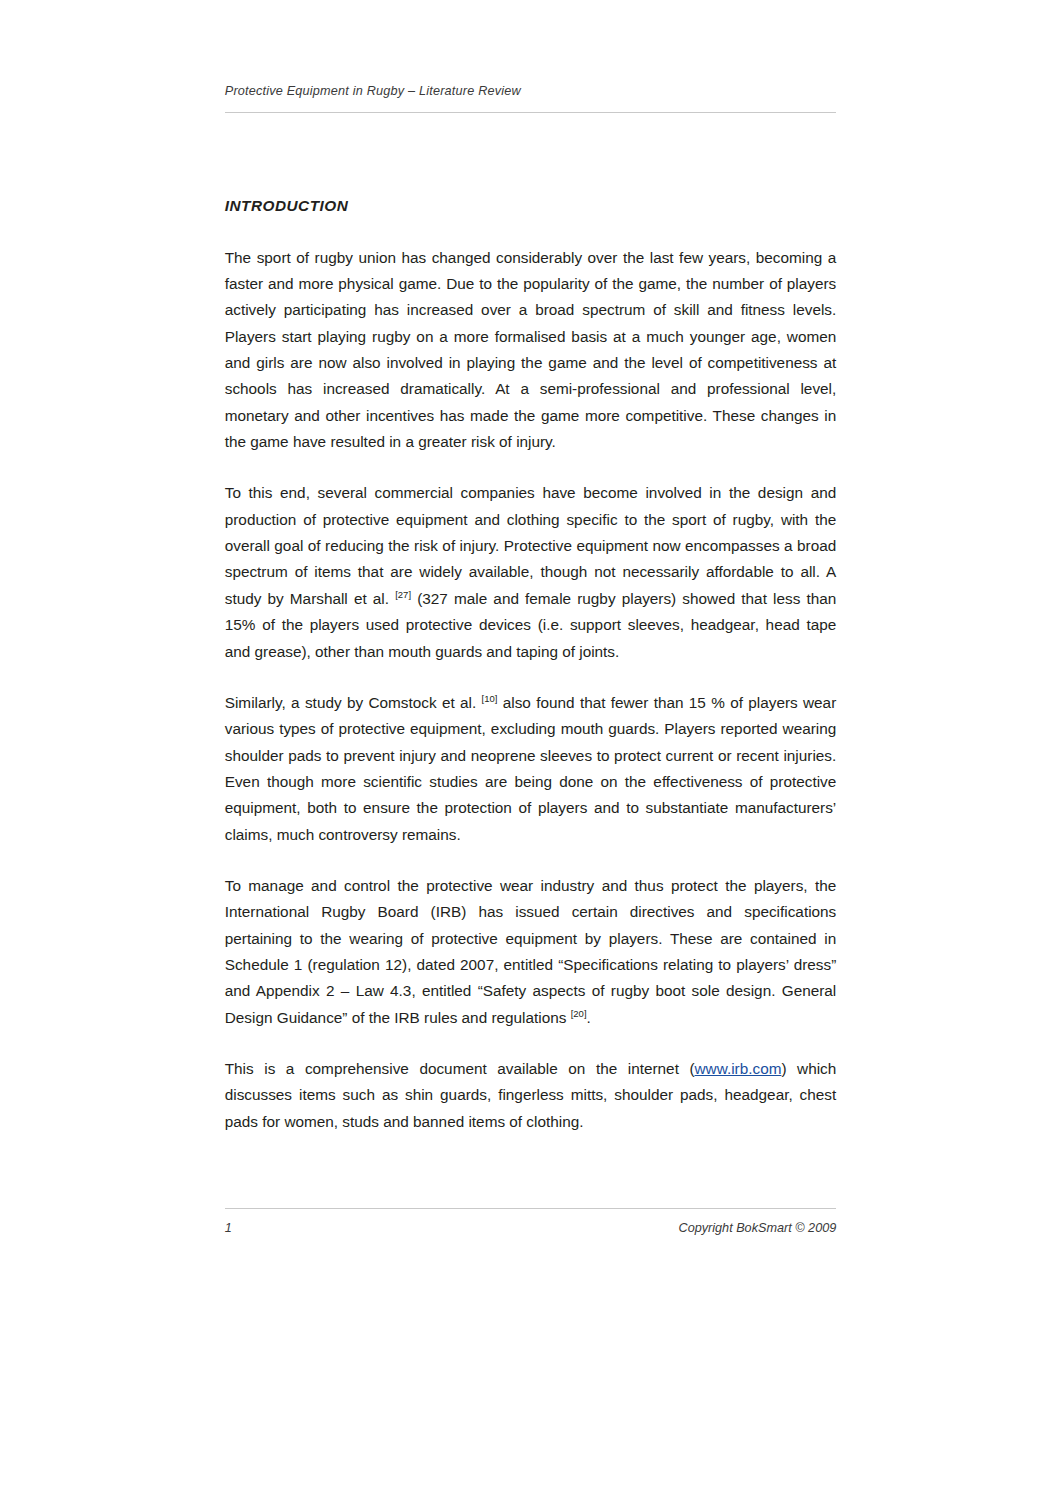Protective Equipment in Rugby – Literature Review
INTRODUCTION
The sport of rugby union has changed considerably over the last few years, becoming a faster and more physical game. Due to the popularity of the game, the number of players actively participating has increased over a broad spectrum of skill and fitness levels. Players start playing rugby on a more formalised basis at a much younger age, women and girls are now also involved in playing the game and the level of competitiveness at schools has increased dramatically. At a semi-professional and professional level, monetary and other incentives has made the game more competitive. These changes in the game have resulted in a greater risk of injury.
To this end, several commercial companies have become involved in the design and production of protective equipment and clothing specific to the sport of rugby, with the overall goal of reducing the risk of injury. Protective equipment now encompasses a broad spectrum of items that are widely available, though not necessarily affordable to all. A study by Marshall et al. [27] (327 male and female rugby players) showed that less than 15% of the players used protective devices (i.e. support sleeves, headgear, head tape and grease), other than mouth guards and taping of joints.
Similarly, a study by Comstock et al. [10] also found that fewer than 15 % of players wear various types of protective equipment, excluding mouth guards. Players reported wearing shoulder pads to prevent injury and neoprene sleeves to protect current or recent injuries. Even though more scientific studies are being done on the effectiveness of protective equipment, both to ensure the protection of players and to substantiate manufacturers’ claims, much controversy remains.
To manage and control the protective wear industry and thus protect the players, the International Rugby Board (IRB) has issued certain directives and specifications pertaining to the wearing of protective equipment by players. These are contained in Schedule 1 (regulation 12), dated 2007, entitled “Specifications relating to players’ dress” and Appendix 2 – Law 4.3, entitled “Safety aspects of rugby boot sole design. General Design Guidance” of the IRB rules and regulations [20].
This is a comprehensive document available on the internet (www.irb.com) which discusses items such as shin guards, fingerless mitts, shoulder pads, headgear, chest pads for women, studs and banned items of clothing.
1 Copyright BokSmart © 2009